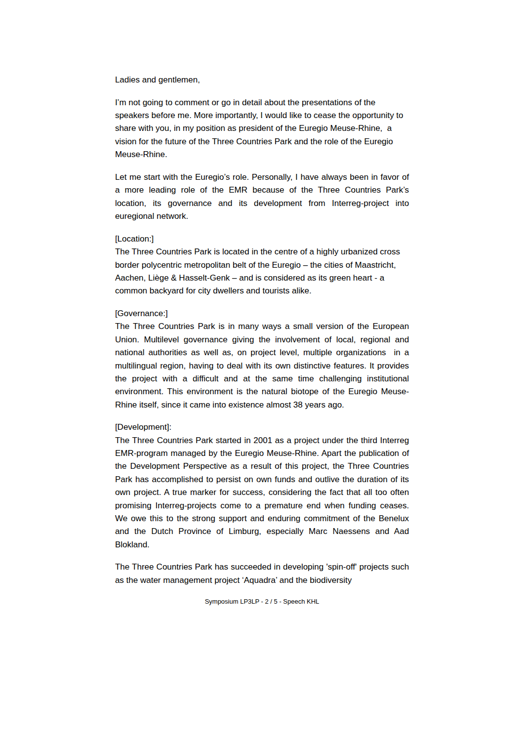Ladies and gentlemen,
I’m not going to comment or go in detail about the presentations of the speakers before me. More importantly, I would like to cease the opportunity to share with you, in my position as president of the Euregio Meuse-Rhine, a vision for the future of the Three Countries Park and the role of the Euregio Meuse-Rhine.
Let me start with the Euregio’s role. Personally, I have always been in favor of a more leading role of the EMR because of the Three Countries Park’s location, its governance and its development from Interreg-project into euregional network.
[Location:]
The Three Countries Park is located in the centre of a highly urbanized cross border polycentric metropolitan belt of the Euregio – the cities of Maastricht, Aachen, Liège & Hasselt-Genk – and is considered as its green heart - a common backyard for city dwellers and tourists alike.
[Governance:]
The Three Countries Park is in many ways a small version of the European Union. Multilevel governance giving the involvement of local, regional and national authorities as well as, on project level, multiple organizations in a multilingual region, having to deal with its own distinctive features. It provides the project with a difficult and at the same time challenging institutional environment. This environment is the natural biotope of the Euregio Meuse-Rhine itself, since it came into existence almost 38 years ago.
[Development]:
The Three Countries Park started in 2001 as a project under the third Interreg EMR-program managed by the Euregio Meuse-Rhine. Apart the publication of the Development Perspective as a result of this project, the Three Countries Park has accomplished to persist on own funds and outlive the duration of its own project. A true marker for success, considering the fact that all too often promising Interreg-projects come to a premature end when funding ceases. We owe this to the strong support and enduring commitment of the Benelux and the Dutch Province of Limburg, especially Marc Naessens and Aad Blokland.
The Three Countries Park has succeeded in developing 'spin-off' projects such as the water management project ‘Aquadra’ and the biodiversity
Symposium LP3LP - 2 / 5 - Speech KHL